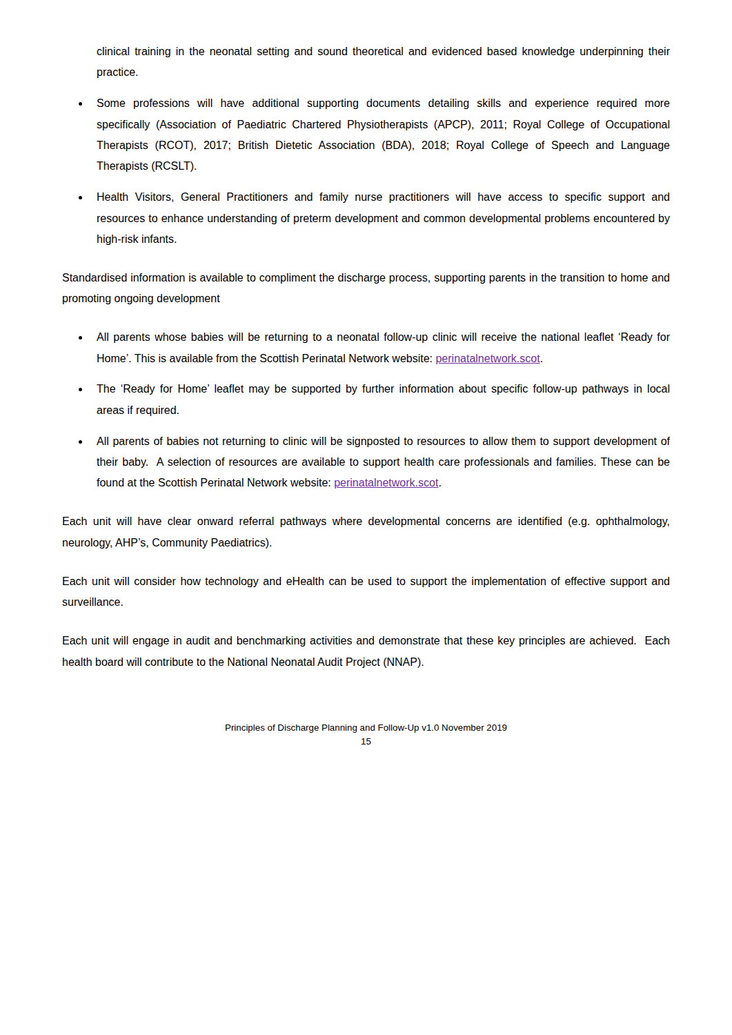clinical training in the neonatal setting and sound theoretical and evidenced based knowledge underpinning their practice.
Some professions will have additional supporting documents detailing skills and experience required more specifically (Association of Paediatric Chartered Physiotherapists (APCP), 2011; Royal College of Occupational Therapists (RCOT), 2017; British Dietetic Association (BDA), 2018; Royal College of Speech and Language Therapists (RCSLT).
Health Visitors, General Practitioners and family nurse practitioners will have access to specific support and resources to enhance understanding of preterm development and common developmental problems encountered by high-risk infants.
Standardised information is available to compliment the discharge process, supporting parents in the transition to home and promoting ongoing development
All parents whose babies will be returning to a neonatal follow-up clinic will receive the national leaflet ‘Ready for Home’. This is available from the Scottish Perinatal Network website: perinatalnetwork.scot.
The ‘Ready for Home’ leaflet may be supported by further information about specific follow-up pathways in local areas if required.
All parents of babies not returning to clinic will be signposted to resources to allow them to support development of their baby. A selection of resources are available to support health care professionals and families. These can be found at the Scottish Perinatal Network website: perinatalnetwork.scot.
Each unit will have clear onward referral pathways where developmental concerns are identified (e.g. ophthalmology, neurology, AHP’s, Community Paediatrics).
Each unit will consider how technology and eHealth can be used to support the implementation of effective support and surveillance.
Each unit will engage in audit and benchmarking activities and demonstrate that these key principles are achieved. Each health board will contribute to the National Neonatal Audit Project (NNAP).
Principles of Discharge Planning and Follow-Up v1.0 November 2019
15